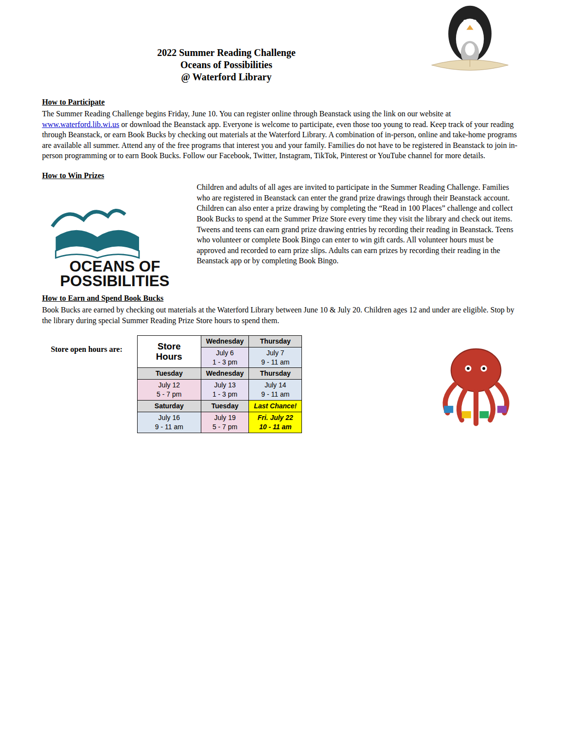2022 Summer Reading Challenge Oceans of Possibilities @ Waterford Library
How to Participate
The Summer Reading Challenge begins Friday, June 10. You can register online through Beanstack using the link on our website at www.waterford.lib.wi.us or download the Beanstack app. Everyone is welcome to participate, even those too young to read. Keep track of your reading through Beanstack, or earn Book Bucks by checking out materials at the Waterford Library. A combination of in-person, online and take-home programs are available all summer. Attend any of the free programs that interest you and your family. Families do not have to be registered in Beanstack to join in-person programming or to earn Book Bucks. Follow our Facebook, Twitter, Instagram, TikTok, Pinterest or YouTube channel for more details.
How to Win Prizes
Children and adults of all ages are invited to participate in the Summer Reading Challenge. Families who are registered in Beanstack can enter the grand prize drawings through their Beanstack account. Children can also enter a prize drawing by completing the “Read in 100 Places” challenge and collect Book Bucks to spend at the Summer Prize Store every time they visit the library and check out items. Tweens and teens can earn grand prize drawing entries by recording their reading in Beanstack. Teens who volunteer or complete Book Bingo can enter to win gift cards. All volunteer hours must be approved and recorded to earn prize slips. Adults can earn prizes by recording their reading in the Beanstack app or by completing Book Bingo.
How to Earn and Spend Book Bucks
Book Bucks are earned by checking out materials at the Waterford Library between June 10 & July 20. Children ages 12 and under are eligible. Stop by the library during special Summer Reading Prize Store hours to spend them.
Store open hours are:
| Store Hours | Wednesday | Thursday |
| July 6 1 - 3 pm | July 7 9 - 11 am |
| Tuesday | Wednesday | Thursday |
| July 12 5 - 7 pm | July 13 1 - 3 pm | July 14 9 - 11 am |
| Saturday | Tuesday | Last Chance! |
| July 16 9 - 11 am | July 19 5 - 7 pm | Fri. July 22 10 - 11 am |